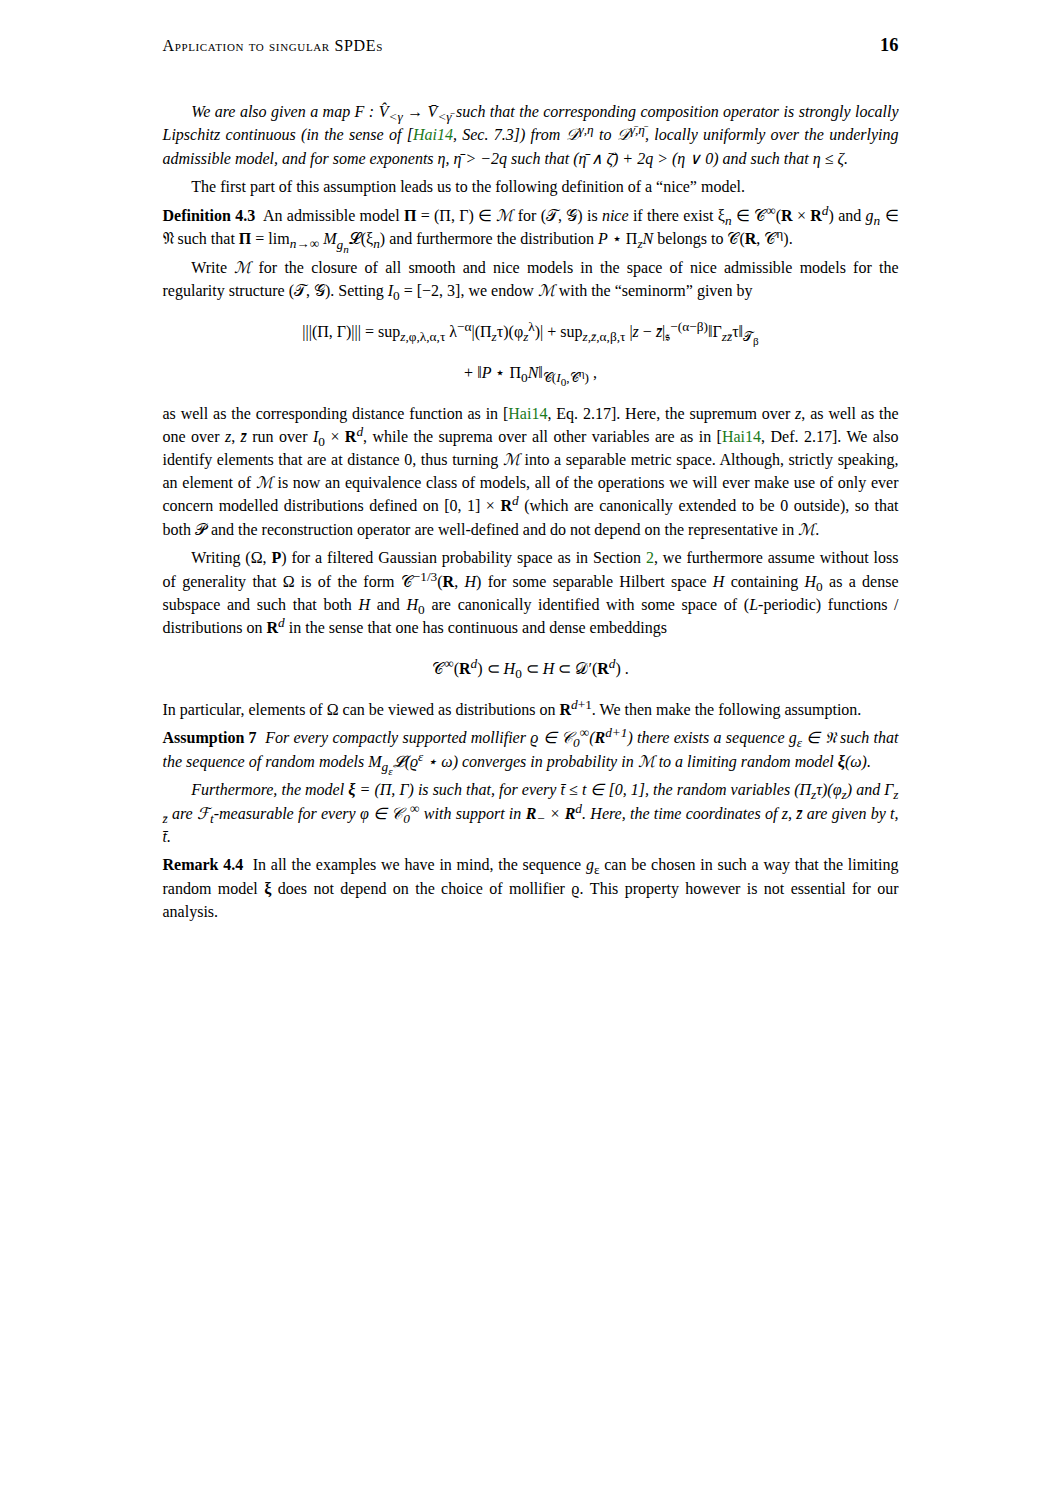Application to singular SPDEs 16
We are also given a map F : V̂<γ → V̄<γ̄ such that the corresponding composition operator is strongly locally Lipschitz continuous (in the sense of [Hai14, Sec. 7.3]) from 𝒟γ,η to 𝒟γ̄,η̄, locally uniformly over the underlying admissible model, and for some exponents η, η̄ > −2q such that (η̄ ∧ ζ̄) + 2q > (η ∨ 0) and such that η ≤ ζ.
The first part of this assumption leads us to the following definition of a “nice” model.
Definition 4.3 An admissible model Π = (Π, Γ) ∈ ℳ for (𝒯, 𝒢) is nice if there exist ξn ∈ 𝒞∞(R × Rd) and gn ∈ 𝔑 such that Π = limn→∞ Mgn𝓛(ξn) and furthermore the distribution P ⋆ ΠzN belongs to 𝒞(R, 𝒞η).
Write ℳ for the closure of all smooth and nice models in the space of nice admissible models for the regularity structure (𝒯, 𝒢). Setting I0 = [−2, 3], we endow ℳ with the “seminorm” given by
|||(Π, Γ)||| = supz,φ,λ,α,τ λ−α|(Πzτ)(φzλ)| + supz,z̄,α,β,τ |z − z̄|𝔰−(α−β)‖Γzz̄τ‖𝒯β
+ ‖P ⋆ Π0N‖𝒞(I0,𝒞η) ,
as well as the corresponding distance function as in [Hai14, Eq. 2.17]. Here, the supremum over z, as well as the one over z, z̄ run over I0 × Rd, while the suprema over all other variables are as in [Hai14, Def. 2.17]. We also identify elements that are at distance 0, thus turning ℳ into a separable metric space. Although, strictly speaking, an element of ℳ is now an equivalence class of models, all of the operations we will ever make use of only ever concern modelled distributions defined on [0, 1] × Rd (which are canonically extended to be 0 outside), so that both 𝒫 and the reconstruction operator are well-defined and do not depend on the representative in ℳ.
Writing (Ω, P) for a filtered Gaussian probability space as in Section 2, we furthermore assume without loss of generality that Ω is of the form 𝒞−1/3(R, H) for some separable Hilbert space H containing H0 as a dense subspace and such that both H and H0 are canonically identified with some space of (L-periodic) functions / distributions on Rd in the sense that one has continuous and dense embeddings
𝒞∞(Rd) ⊂ H0 ⊂ H ⊂ 𝒟′(Rd) .
In particular, elements of Ω can be viewed as distributions on Rd+1. We then make the following assumption.
Assumption 7 For every compactly supported mollifier ϱ ∈ 𝒞0∞(Rd+1) there exists a sequence gε ∈ 𝔑 such that the sequence of random models Mgε𝓛(ϱε ⋆ ω) converges in probability in ℳ to a limiting random model ξ(ω).
Furthermore, the model ξ = (Π, Γ) is such that, for every t̄ ≤ t ∈ [0, 1], the random variables (Πzτ)(φz) and Γz z̄ are ℱt-measurable for every φ ∈ 𝒞0∞ with support in R− × Rd. Here, the time coordinates of z, z̄ are given by t, t̄.
Remark 4.4 In all the examples we have in mind, the sequence gε can be chosen in such a way that the limiting random model ξ does not depend on the choice of mollifier ϱ. This property however is not essential for our analysis.